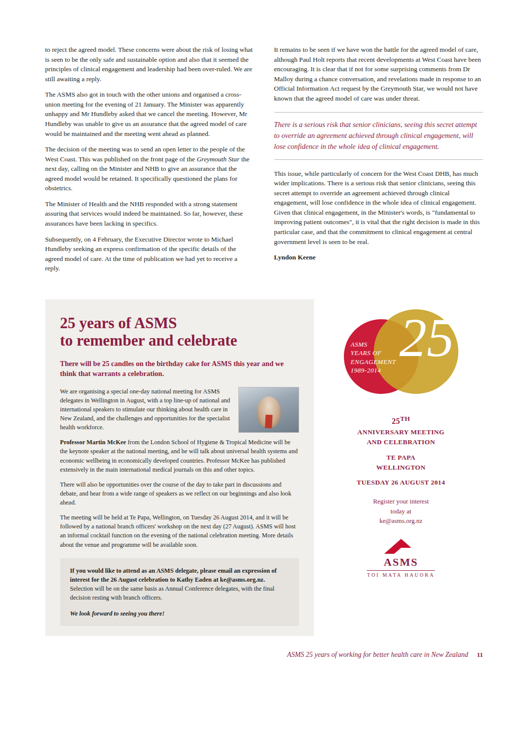to reject the agreed model. These concerns were about the risk of losing what is seen to be the only safe and sustainable option and also that it seemed the principles of clinical engagement and leadership had been over-ruled. We are still awaiting a reply.
The ASMS also got in touch with the other unions and organised a cross-union meeting for the evening of 21 January. The Minister was apparently unhappy and Mr Hundleby asked that we cancel the meeting. However, Mr Hundleby was unable to give us an assurance that the agreed model of care would be maintained and the meeting went ahead as planned.
The decision of the meeting was to send an open letter to the people of the West Coast. This was published on the front page of the Greymouth Star the next day, calling on the Minister and NHB to give an assurance that the agreed model would be retained. It specifically questioned the plans for obstetrics.
The Minister of Health and the NHB responded with a strong statement assuring that services would indeed be maintained. So far, however, these assurances have been lacking in specifics.
Subsequently, on 4 February, the Executive Director wrote to Michael Hundleby seeking an express confirmation of the specific details of the agreed model of care. At the time of publication we had yet to receive a reply.
It remains to be seen if we have won the battle for the agreed model of care, although Paul Holt reports that recent developments at West Coast have been encouraging. It is clear that if not for some surprising comments from Dr Malloy during a chance conversation, and revelations made in response to an Official Information Act request by the Greymouth Star, we would not have known that the agreed model of care was under threat.
There is a serious risk that senior clinicians, seeing this secret attempt to override an agreement achieved through clinical engagement, will lose confidence in the whole idea of clinical engagement.
This issue, while particularly of concern for the West Coast DHB, has much wider implications. There is a serious risk that senior clinicians, seeing this secret attempt to override an agreement achieved through clinical engagement, will lose confidence in the whole idea of clinical engagement. Given that clinical engagement, in the Minister's words, is "fundamental to improving patient outcomes", it is vital that the right decision is made in this particular case, and that the commitment to clinical engagement at central government level is seen to be real.
Lyndon Keene
25 years of ASMS
to remember and celebrate
There will be 25 candles on the birthday cake for ASMS this year and we think that warrants a celebration.
We are organising a special one-day national meeting for ASMS delegates in Wellington in August, with a top line-up of national and international speakers to stimulate our thinking about health care in New Zealand, and the challenges and opportunities for the specialist health workforce.
Professor Martin McKee from the London School of Hygiene & Tropical Medicine will be the keynote speaker at the national meeting, and he will talk about universal health systems and economic wellbeing in economically developed countries. Professor McKee has published extensively in the main international medical journals on this and other topics.
There will also be opportunities over the course of the day to take part in discussions and debate, and hear from a wide range of speakers as we reflect on our beginnings and also look ahead.
The meeting will be held at Te Papa, Wellington, on Tuesday 26 August 2014, and it will be followed by a national branch officers' workshop on the next day (27 August). ASMS will host an informal cocktail function on the evening of the national celebration meeting. More details about the venue and programme will be available soon.
If you would like to attend as an ASMS delegate, please email an expression of interest for the 26 August celebration to Kathy Eaden at ke@asms.org.nz. Selection will be on the same basis as Annual Conference delegates, with the final decision resting with branch officers. We look forward to seeing you there!
25
ASMS
YEARS OF
ENGAGEMENT
1989-2014
25TH
ANNIVERSARY MEETING
AND CELEBRATION
TE PAPA
WELLINGTON
TUESDAY 26 AUGUST 2014
Register your interest
today at
ke@asms.org.nz
ASMS
TOI MATA HAUORA
ASMS 25 years of working for better health care in New Zealand 11